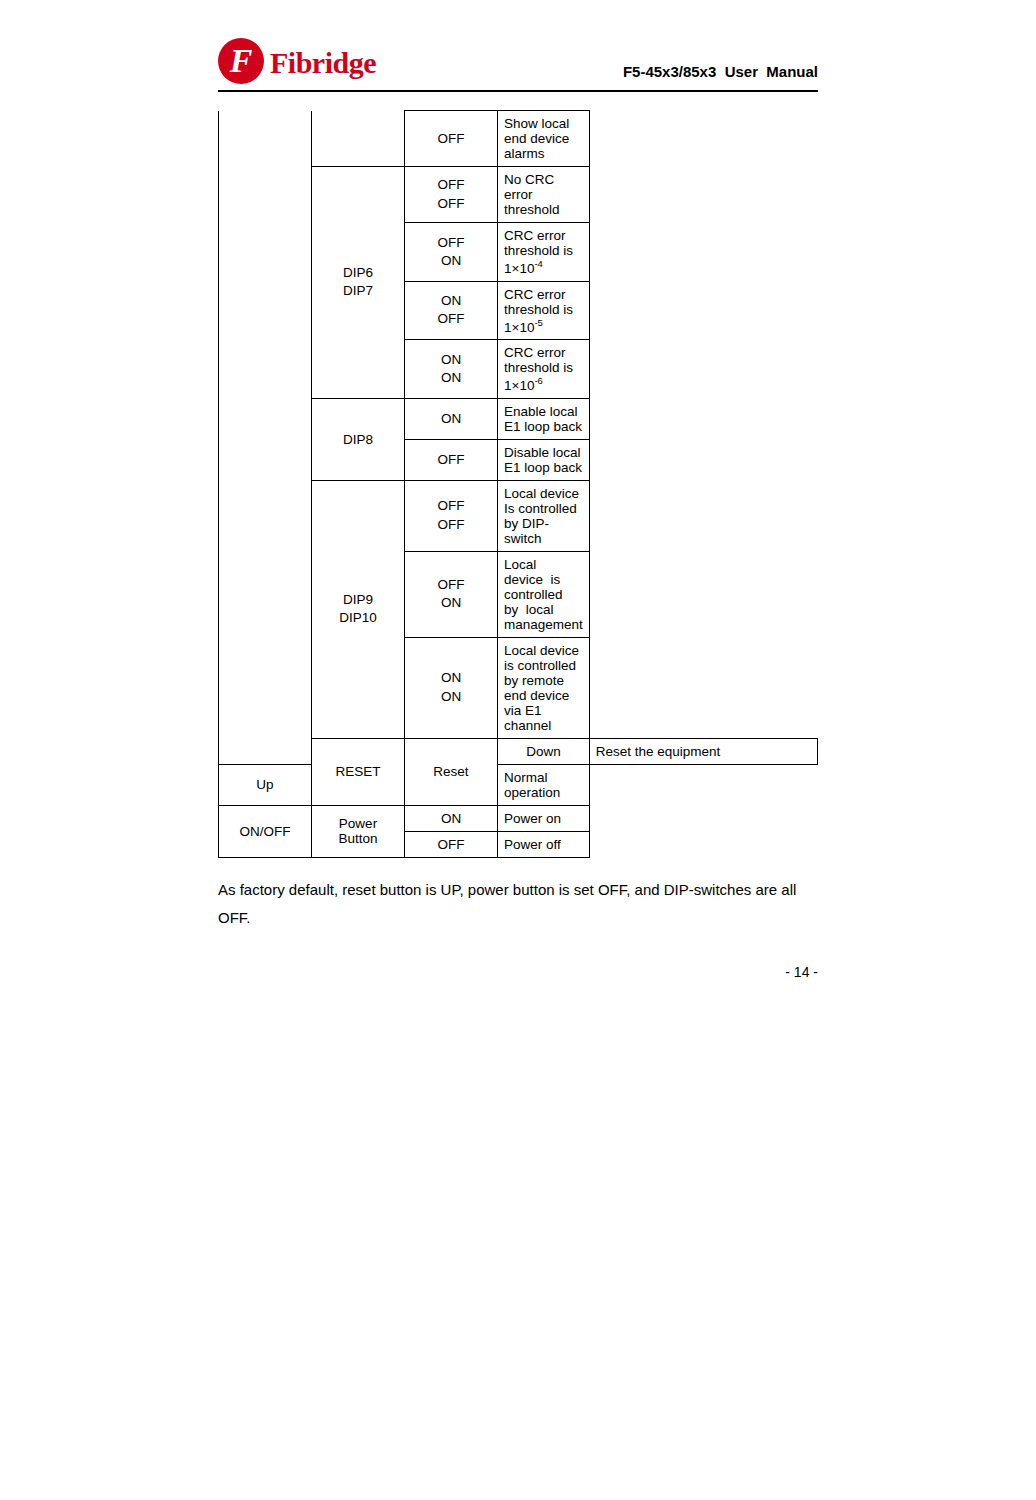F
Fibridge
F5-45x3/85x3 User Manual
| | | OFF | Show local end device alarms |
| DIP6 DIP7 | OFF OFF | No CRC error threshold |
| OFF ON | CRC error threshold is 1×10 -4 |
| ON OFF | CRC error threshold is 1×10 -5 |
| ON ON | CRC error threshold is 1×10 -6 |
| DIP8 | ON | Enable local E1 loop back |
| OFF | Disable local E1 loop back |
| DIP9 DIP10 | OFF OFF | Local device Is controlled by DIP-switch |
| OFF ON | Local device is controlled by local management |
| ON ON | Local device is controlled by remote end device via E1 channel |
| RESET | Reset | Down | Reset the equipment |
| Up | Normal operation |
| ON/OFF | Power Button | ON | Power on |
| OFF | Power off |
As factory default, reset button is UP, power button is set OFF, and DIP-switches are all OFF.
- 14 -